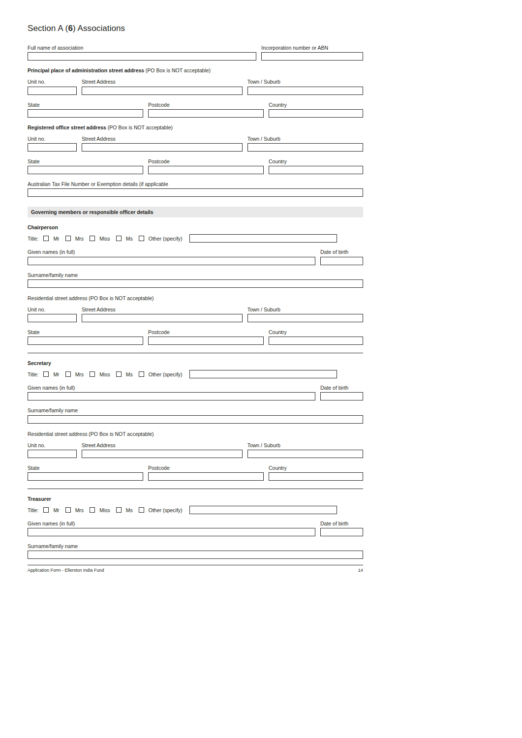Section A (6) Associations
Full name of association
Incorporation number or ABN
Principal place of administration street address (PO Box is NOT acceptable)
Unit no.
Street Address
Town / Suburb
State
Postcode
Country
Registered office street address (PO Box is NOT acceptable)
Unit no.
Street Address
Town / Suburb
State
Postcode
Country
Australian Tax File Number or Exemption details (if applicable
Governing members or responsible officer details
Chairperson
Title: Mr Mrs Miss Ms Other (specify)
Given names (in full)
Date of birth
Surname/family name
Residential street address (PO Box is NOT acceptable)
Unit no.
Street Address
Town / Suburb
State
Postcode
Country
Secretary
Title: Mr Mrs Miss Ms Other (specify)
Given names (in full)
Date of birth
Surname/family name
Residential street address (PO Box is NOT acceptable)
Unit no.
Street Address
Town / Suburb
State
Postcode
Country
Treasurer
Title: Mr Mrs Miss Ms Other (specify)
Given names (in full)
Date of birth
Surname/family name
Application Form - Ellerston India Fund 14